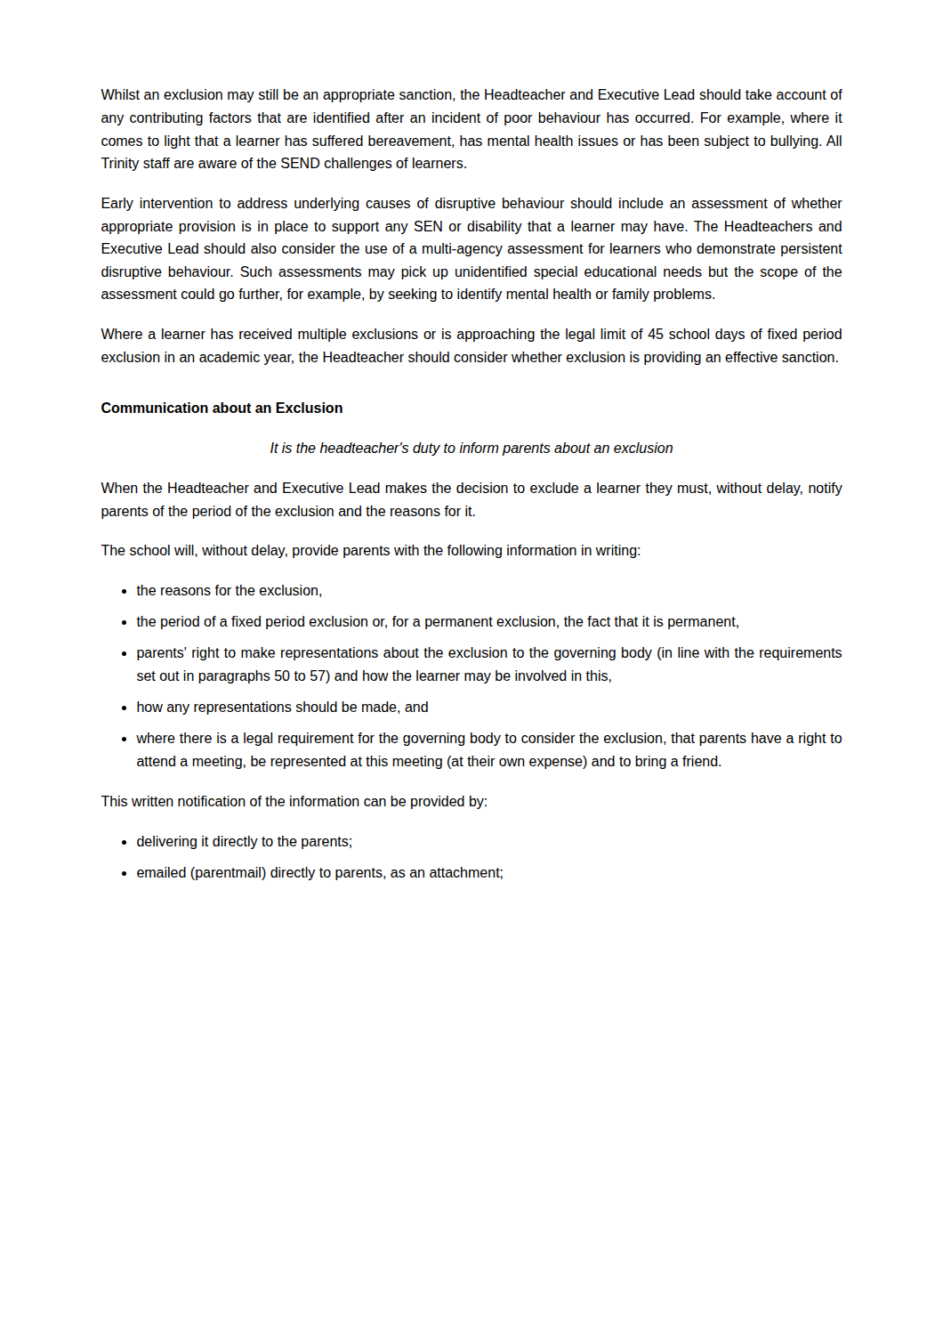Whilst an exclusion may still be an appropriate sanction, the Headteacher and Executive Lead should take account of any contributing factors that are identified after an incident of poor behaviour has occurred. For example, where it comes to light that a learner has suffered bereavement, has mental health issues or has been subject to bullying. All Trinity staff are aware of the SEND challenges of learners.
Early intervention to address underlying causes of disruptive behaviour should include an assessment of whether appropriate provision is in place to support any SEN or disability that a learner may have. The Headteachers and Executive Lead should also consider the use of a multi-agency assessment for learners who demonstrate persistent disruptive behaviour. Such assessments may pick up unidentified special educational needs but the scope of the assessment could go further, for example, by seeking to identify mental health or family problems.
Where a learner has received multiple exclusions or is approaching the legal limit of 45 school days of fixed period exclusion in an academic year, the Headteacher should consider whether exclusion is providing an effective sanction.
Communication about an Exclusion
It is the headteacher's duty to inform parents about an exclusion
When the Headteacher and Executive Lead makes the decision to exclude a learner they must, without delay, notify parents of the period of the exclusion and the reasons for it.
The school will, without delay, provide parents with the following information in writing:
the reasons for the exclusion,
the period of a fixed period exclusion or, for a permanent exclusion, the fact that it is permanent,
parents' right to make representations about the exclusion to the governing body (in line with the requirements set out in paragraphs 50 to 57) and how the learner may be involved in this,
how any representations should be made, and
where there is a legal requirement for the governing body to consider the exclusion, that parents have a right to attend a meeting, be represented at this meeting (at their own expense) and to bring a friend.
This written notification of the information can be provided by:
delivering it directly to the parents;
emailed (parentmail) directly to parents, as an attachment;